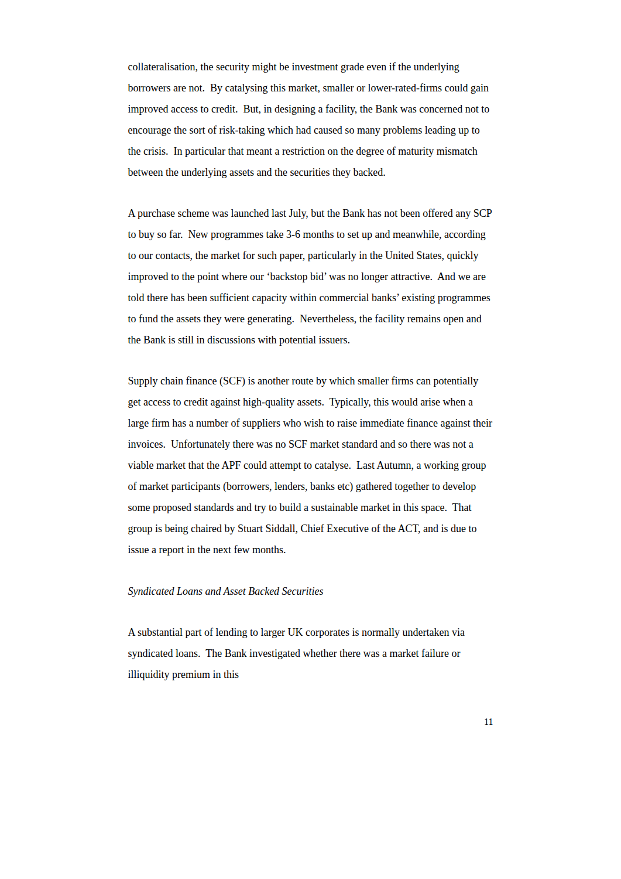collateralisation, the security might be investment grade even if the underlying borrowers are not. By catalysing this market, smaller or lower-rated-firms could gain improved access to credit. But, in designing a facility, the Bank was concerned not to encourage the sort of risk-taking which had caused so many problems leading up to the crisis. In particular that meant a restriction on the degree of maturity mismatch between the underlying assets and the securities they backed.
A purchase scheme was launched last July, but the Bank has not been offered any SCP to buy so far. New programmes take 3-6 months to set up and meanwhile, according to our contacts, the market for such paper, particularly in the United States, quickly improved to the point where our ‘backstop bid’ was no longer attractive. And we are told there has been sufficient capacity within commercial banks’ existing programmes to fund the assets they were generating. Nevertheless, the facility remains open and the Bank is still in discussions with potential issuers.
Supply chain finance (SCF) is another route by which smaller firms can potentially get access to credit against high-quality assets. Typically, this would arise when a large firm has a number of suppliers who wish to raise immediate finance against their invoices. Unfortunately there was no SCF market standard and so there was not a viable market that the APF could attempt to catalyse. Last Autumn, a working group of market participants (borrowers, lenders, banks etc) gathered together to develop some proposed standards and try to build a sustainable market in this space. That group is being chaired by Stuart Siddall, Chief Executive of the ACT, and is due to issue a report in the next few months.
Syndicated Loans and Asset Backed Securities
A substantial part of lending to larger UK corporates is normally undertaken via syndicated loans. The Bank investigated whether there was a market failure or illiquidity premium in this
11